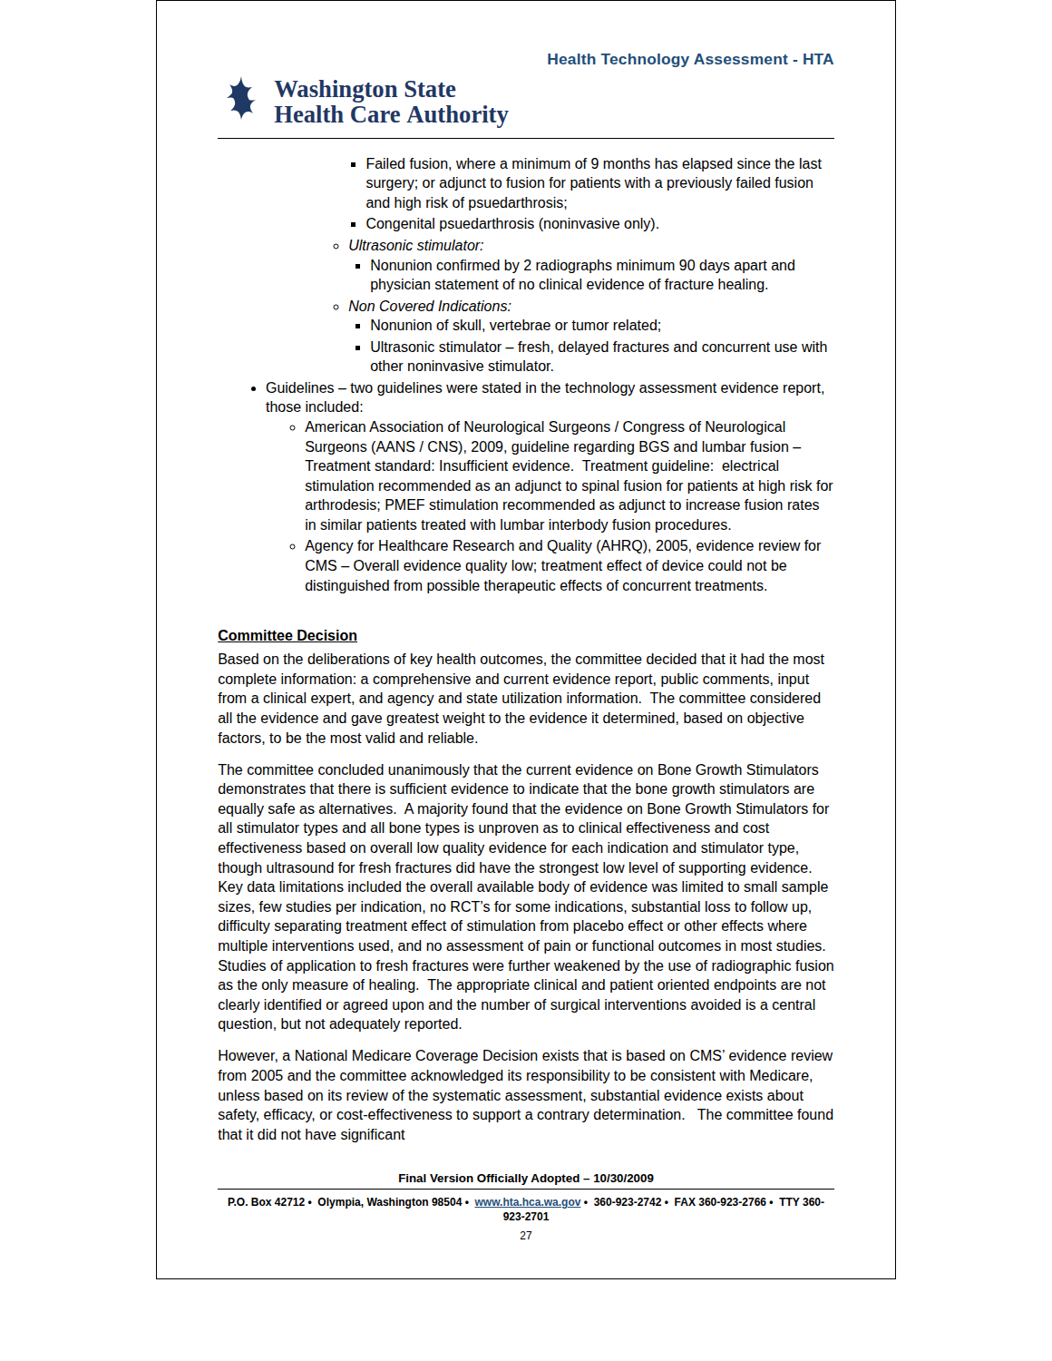Health Technology Assessment - HTA
Washington State
Health Care Authority
Failed fusion, where a minimum of 9 months has elapsed since the last surgery; or adjunct to fusion for patients with a previously failed fusion and high risk of psuedarthrosis;
Congenital psuedarthrosis (noninvasive only).
Ultrasonic stimulator:
Nonunion confirmed by 2 radiographs minimum 90 days apart and physician statement of no clinical evidence of fracture healing.
Non Covered Indications:
Nonunion of skull, vertebrae or tumor related;
Ultrasonic stimulator – fresh, delayed fractures and concurrent use with other noninvasive stimulator.
Guidelines – two guidelines were stated in the technology assessment evidence report, those included:
American Association of Neurological Surgeons / Congress of Neurological Surgeons (AANS / CNS), 2009, guideline regarding BGS and lumbar fusion – Treatment standard: Insufficient evidence. Treatment guideline: electrical stimulation recommended as an adjunct to spinal fusion for patients at high risk for arthrodesis; PMEF stimulation recommended as adjunct to increase fusion rates in similar patients treated with lumbar interbody fusion procedures.
Agency for Healthcare Research and Quality (AHRQ), 2005, evidence review for CMS – Overall evidence quality low; treatment effect of device could not be distinguished from possible therapeutic effects of concurrent treatments.
Committee Decision
Based on the deliberations of key health outcomes, the committee decided that it had the most complete information: a comprehensive and current evidence report, public comments, input from a clinical expert, and agency and state utilization information. The committee considered all the evidence and gave greatest weight to the evidence it determined, based on objective factors, to be the most valid and reliable.
The committee concluded unanimously that the current evidence on Bone Growth Stimulators demonstrates that there is sufficient evidence to indicate that the bone growth stimulators are equally safe as alternatives. A majority found that the evidence on Bone Growth Stimulators for all stimulator types and all bone types is unproven as to clinical effectiveness and cost effectiveness based on overall low quality evidence for each indication and stimulator type, though ultrasound for fresh fractures did have the strongest low level of supporting evidence. Key data limitations included the overall available body of evidence was limited to small sample sizes, few studies per indication, no RCT’s for some indications, substantial loss to follow up, difficulty separating treatment effect of stimulation from placebo effect or other effects where multiple interventions used, and no assessment of pain or functional outcomes in most studies. Studies of application to fresh fractures were further weakened by the use of radiographic fusion as the only measure of healing. The appropriate clinical and patient oriented endpoints are not clearly identified or agreed upon and the number of surgical interventions avoided is a central question, but not adequately reported.
However, a National Medicare Coverage Decision exists that is based on CMS’ evidence review from 2005 and the committee acknowledged its responsibility to be consistent with Medicare, unless based on its review of the systematic assessment, substantial evidence exists about safety, efficacy, or cost-effectiveness to support a contrary determination. The committee found that it did not have significant
Final Version Officially Adopted – 10/30/2009
P.O. Box 42712 • Olympia, Washington 98504 • www.hta.hca.wa.gov • 360-923-2742 • FAX 360-923-2766 • TTY 360-923-2701
27